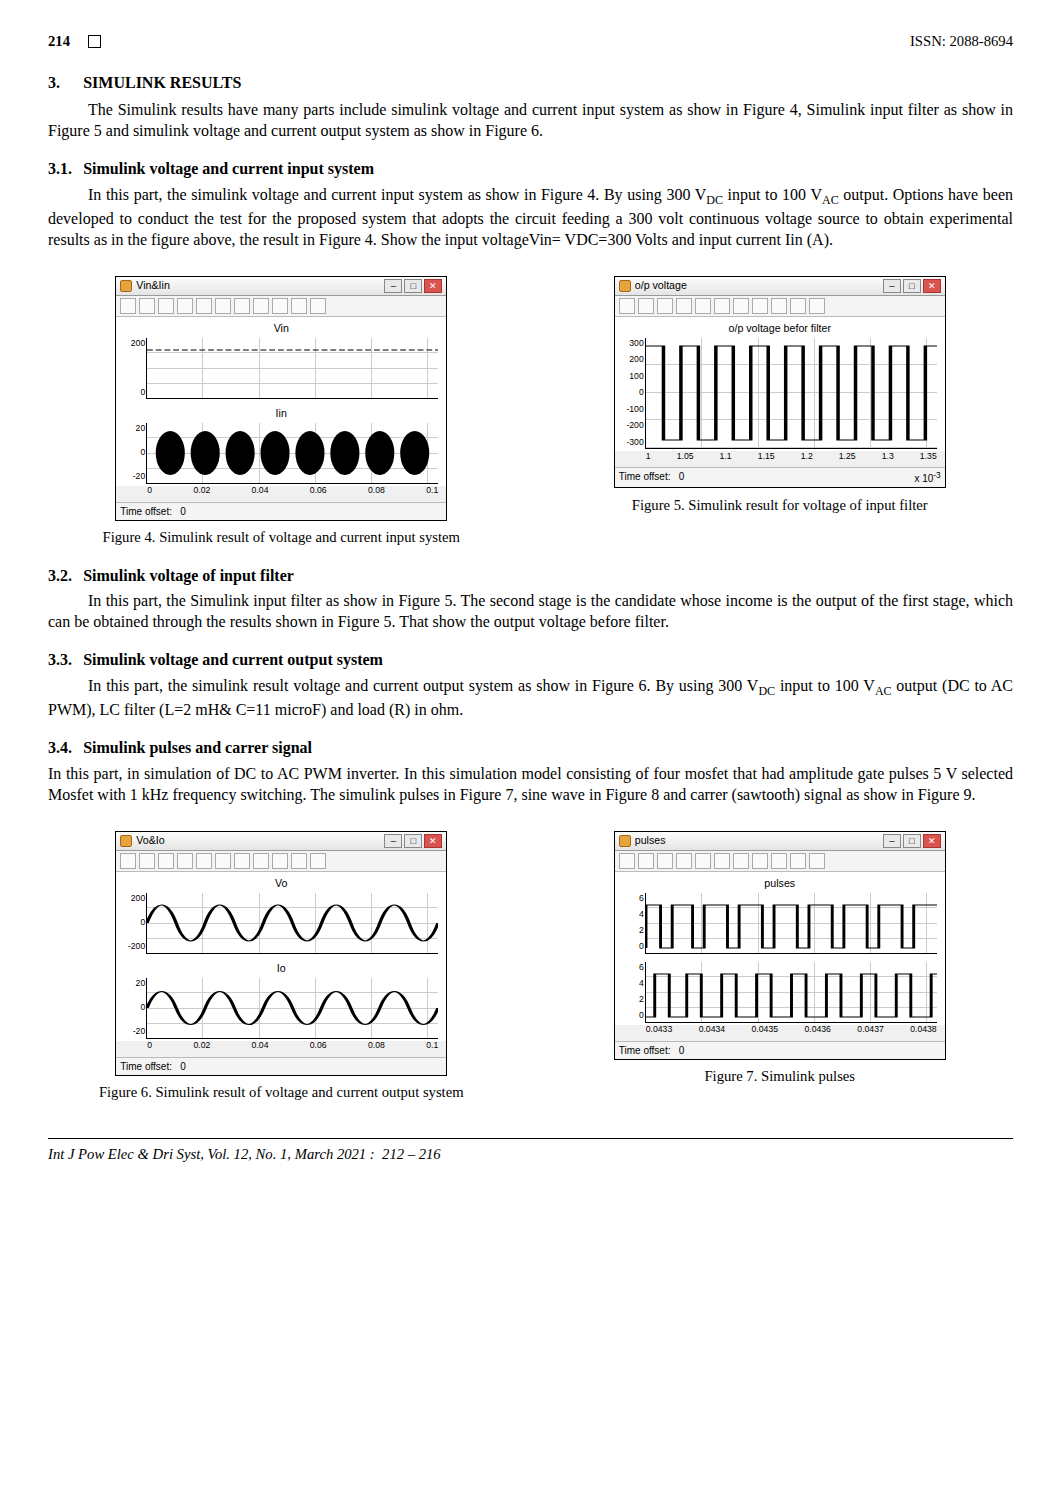214
ISSN: 2088-8694
3. SIMULINK RESULTS
The Simulink results have many parts include simulink voltage and current input system as show in Figure 4, Simulink input filter as show in Figure 5 and simulink voltage and current output system as show in Figure 6.
3.1. Simulink voltage and current input system
In this part, the simulink voltage and current input system as show in Figure 4. By using 300 VDC input to 100 VAC output. Options have been developed to conduct the test for the proposed system that adopts the circuit feeding a 300 volt continuous voltage source to obtain experimental results as in the figure above, the result in Figure 4. Show the input voltageVin= VDC=300 Volts and input current Iin (A).
Vin&Iin
–□✕
Vin
2000
Iin
200-20
00.020.040.060.080.1
Time offset: 0
Figure 4. Simulink result of voltage and current input system
o/p voltage
–□✕
o/p voltage befor filter
3002001000-100-200-300
11.051.11.151.21.251.31.35
Time offset: 0 x 10-3
Figure 5. Simulink result for voltage of input filter
3.2. Simulink voltage of input filter
In this part, the Simulink input filter as show in Figure 5. The second stage is the candidate whose income is the output of the first stage, which can be obtained through the results shown in Figure 5. That show the output voltage before filter.
3.3. Simulink voltage and current output system
In this part, the simulink result voltage and current output system as show in Figure 6. By using 300 VDC input to 100 VAC output (DC to AC PWM), LC filter (L=2 mH& C=11 microF) and load (R) in ohm.
3.4. Simulink pulses and carrer signal
In this part, in simulation of DC to AC PWM inverter. In this simulation model consisting of four mosfet that had amplitude gate pulses 5 V selected Mosfet with 1 kHz frequency switching. The simulink pulses in Figure 7, sine wave in Figure 8 and carrer (sawtooth) signal as show in Figure 9.
Vo&Io
–□✕
Vo
2000-200
Io
200-20
00.020.040.060.080.1
Time offset: 0
Figure 6. Simulink result of voltage and current output system
pulses
–□✕
pulses
6420
6420
0.04330.04340.04350.04360.04370.0438
Time offset: 0
Figure 7. Simulink pulses
Int J Pow Elec & Dri Syst, Vol. 12, No. 1, March 2021 : 212 – 216